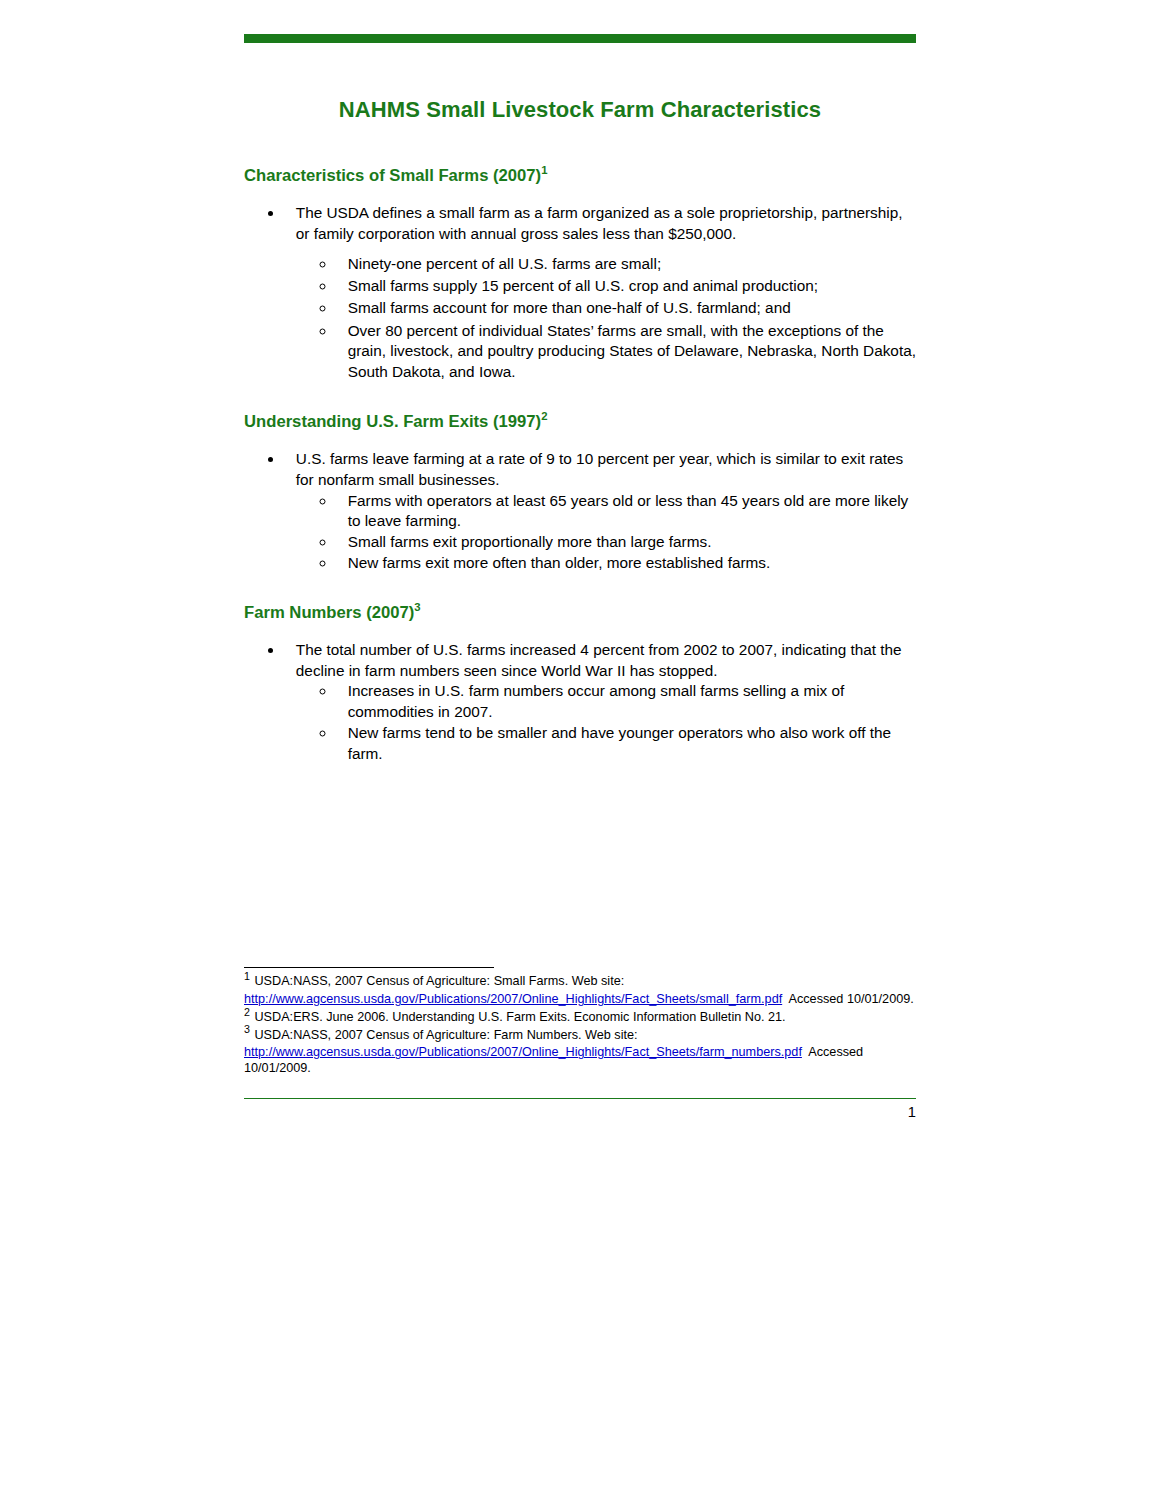NAHMS Small Livestock Farm Characteristics
Characteristics of Small Farms (2007)1
The USDA defines a small farm as a farm organized as a sole proprietorship, partnership, or family corporation with annual gross sales less than $250,000.
Ninety-one percent of all U.S. farms are small;
Small farms supply 15 percent of all U.S. crop and animal production;
Small farms account for more than one-half of U.S. farmland; and
Over 80 percent of individual States’ farms are small, with the exceptions of the grain, livestock, and poultry producing States of Delaware, Nebraska, North Dakota, South Dakota, and Iowa.
Understanding U.S. Farm Exits (1997)2
U.S. farms leave farming at a rate of 9 to 10 percent per year, which is similar to exit rates for nonfarm small businesses.
Farms with operators at least 65 years old or less than 45 years old are more likely to leave farming.
Small farms exit proportionally more than large farms.
New farms exit more often than older, more established farms.
Farm Numbers (2007)3
The total number of U.S. farms increased 4 percent from 2002 to 2007, indicating that the decline in farm numbers seen since World War II has stopped.
Increases in U.S. farm numbers occur among small farms selling a mix of commodities in 2007.
New farms tend to be smaller and have younger operators who also work off the farm.
1 USDA:NASS, 2007 Census of Agriculture: Small Farms. Web site:
http://www.agcensus.usda.gov/Publications/2007/Online_Highlights/Fact_Sheets/small_farm.pdf Accessed 10/01/2009.
2 USDA:ERS. June 2006. Understanding U.S. Farm Exits. Economic Information Bulletin No. 21.
3 USDA:NASS, 2007 Census of Agriculture: Farm Numbers. Web site:
http://www.agcensus.usda.gov/Publications/2007/Online_Highlights/Fact_Sheets/farm_numbers.pdf Accessed 10/01/2009.
1